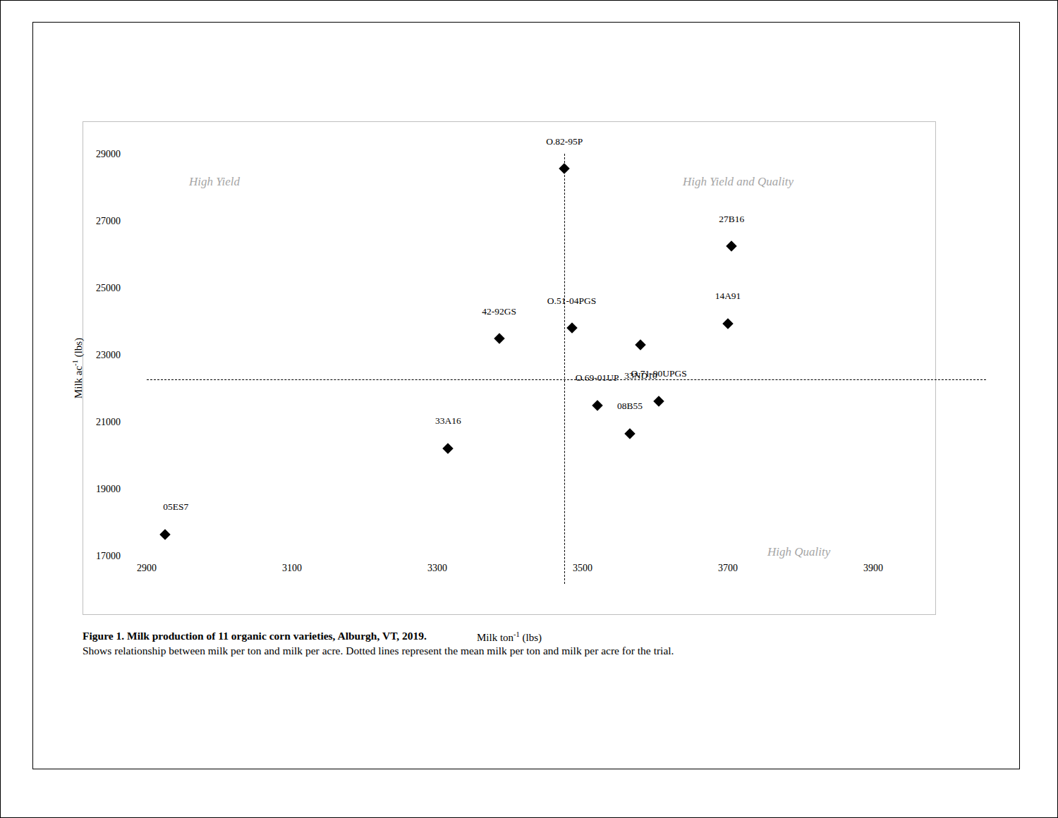29000
27000
25000
23000
21000
19000
17000
2900
3100
3300
3500
3700
3900
Milk ac-1 (lbs)
Milk ton-1 (lbs)
High Yield
High Yield and Quality
High Quality
O.82-95P
27B16
14A91
O.51-04PGS
42-92GS
33ND10
O.69-01UP
O.71-90UPGS
08B55
33A16
05ES7
Figure 1. Milk production of 11 organic corn varieties, Alburgh, VT, 2019.
Shows relationship between milk per ton and milk per acre. Dotted lines represent the mean milk per ton and milk per acre for the trial.